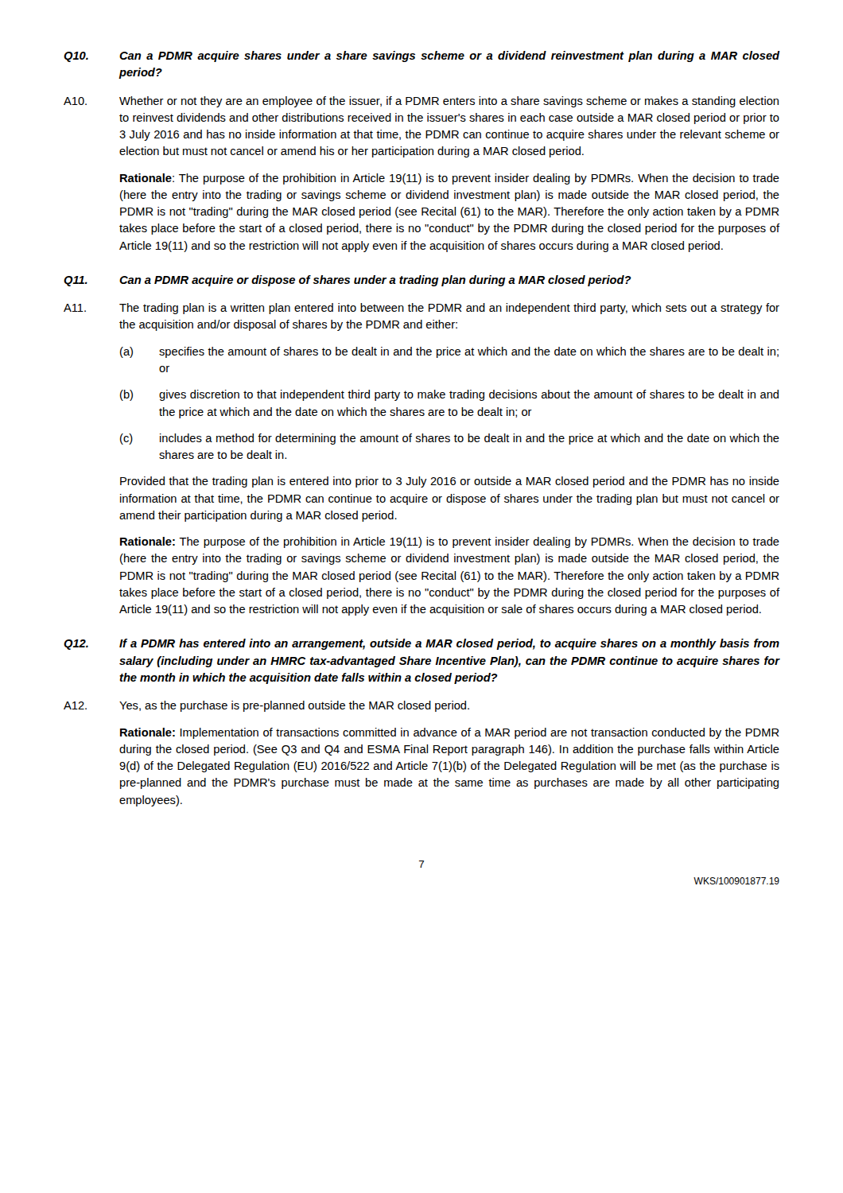Q10.
Can a PDMR acquire shares under a share savings scheme or a dividend reinvestment plan during a MAR closed period?
A10.
Whether or not they are an employee of the issuer, if a PDMR enters into a share savings scheme or makes a standing election to reinvest dividends and other distributions received in the issuer's shares in each case outside a MAR closed period or prior to 3 July 2016 and has no inside information at that time, the PDMR can continue to acquire shares under the relevant scheme or election but must not cancel or amend his or her participation during a MAR closed period.
Rationale: The purpose of the prohibition in Article 19(11) is to prevent insider dealing by PDMRs. When the decision to trade (here the entry into the trading or savings scheme or dividend investment plan) is made outside the MAR closed period, the PDMR is not "trading" during the MAR closed period (see Recital (61) to the MAR). Therefore the only action taken by a PDMR takes place before the start of a closed period, there is no "conduct" by the PDMR during the closed period for the purposes of Article 19(11) and so the restriction will not apply even if the acquisition of shares occurs during a MAR closed period.
Q11.
Can a PDMR acquire or dispose of shares under a trading plan during a MAR closed period?
A11.
The trading plan is a written plan entered into between the PDMR and an independent third party, which sets out a strategy for the acquisition and/or disposal of shares by the PDMR and either:
(a) specifies the amount of shares to be dealt in and the price at which and the date on which the shares are to be dealt in; or
(b) gives discretion to that independent third party to make trading decisions about the amount of shares to be dealt in and the price at which and the date on which the shares are to be dealt in; or
(c) includes a method for determining the amount of shares to be dealt in and the price at which and the date on which the shares are to be dealt in.
Provided that the trading plan is entered into prior to 3 July 2016 or outside a MAR closed period and the PDMR has no inside information at that time, the PDMR can continue to acquire or dispose of shares under the trading plan but must not cancel or amend their participation during a MAR closed period.
Rationale: The purpose of the prohibition in Article 19(11) is to prevent insider dealing by PDMRs. When the decision to trade (here the entry into the trading or savings scheme or dividend investment plan) is made outside the MAR closed period, the PDMR is not "trading" during the MAR closed period (see Recital (61) to the MAR). Therefore the only action taken by a PDMR takes place before the start of a closed period, there is no "conduct" by the PDMR during the closed period for the purposes of Article 19(11) and so the restriction will not apply even if the acquisition or sale of shares occurs during a MAR closed period.
Q12.
If a PDMR has entered into an arrangement, outside a MAR closed period, to acquire shares on a monthly basis from salary (including under an HMRC tax-advantaged Share Incentive Plan), can the PDMR continue to acquire shares for the month in which the acquisition date falls within a closed period?
A12.
Yes, as the purchase is pre-planned outside the MAR closed period.
Rationale: Implementation of transactions committed in advance of a MAR period are not transaction conducted by the PDMR during the closed period. (See Q3 and Q4 and ESMA Final Report paragraph 146). In addition the purchase falls within Article 9(d) of the Delegated Regulation (EU) 2016/522 and Article 7(1)(b) of the Delegated Regulation will be met (as the purchase is pre-planned and the PDMR's purchase must be made at the same time as purchases are made by all other participating employees).
7
WKS/100901877.19